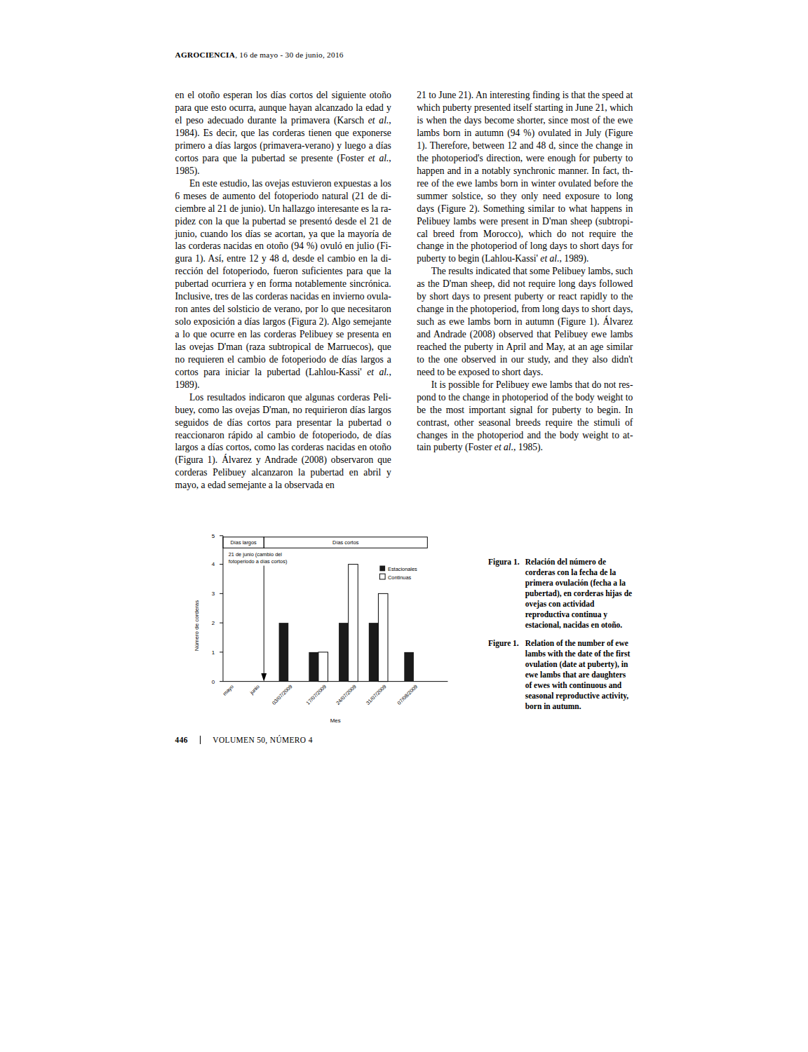AGROCIENCIA, 16 de mayo - 30 de junio, 2016
en el otoño esperan los días cortos del siguiente otoño para que esto ocurra, aunque hayan alcanzado la edad y el peso adecuado durante la primavera (Karsch et al., 1984). Es decir, que las corderas tienen que exponerse primero a días largos (primavera-verano) y luego a días cortos para que la pubertad se presente (Foster et al., 1985).
En este estudio, las ovejas estuvieron expuestas a los 6 meses de aumento del fotoperiodo natural (21 de diciembre al 21 de junio). Un hallazgo interesante es la rapidez con la que la pubertad se presentó desde el 21 de junio, cuando los días se acortan, ya que la mayoría de las corderas nacidas en otoño (94 %) ovuló en julio (Figura 1). Así, entre 12 y 48 d, desde el cambio en la dirección del fotoperiodo, fueron suficientes para que la pubertad ocurriera y en forma notablemente sincrónica. Inclusive, tres de las corderas nacidas en invierno ovularon antes del solsticio de verano, por lo que necesitaron solo exposición a días largos (Figura 2). Algo semejante a lo que ocurre en las corderas Pelibuey se presenta en las ovejas D'man (raza subtropical de Marruecos), que no requieren el cambio de fotoperiodo de días largos a cortos para iniciar la pubertad (Lahlou-Kassi' et al., 1989).
Los resultados indicaron que algunas corderas Pelibuey, como las ovejas D'man, no requirieron días largos seguidos de días cortos para presentar la pubertad o reaccionaron rápido al cambio de fotoperiodo, de días largos a días cortos, como las corderas nacidas en otoño (Figura 1). Álvarez y Andrade (2008) observaron que corderas Pelibuey alcanzaron la pubertad en abril y mayo, a edad semejante a la observada en
21 to June 21). An interesting finding is that the speed at which puberty presented itself starting in June 21, which is when the days become shorter, since most of the ewe lambs born in autumn (94 %) ovulated in July (Figure 1). Therefore, between 12 and 48 d, since the change in the photoperiod's direction, were enough for puberty to happen and in a notably synchronic manner. In fact, three of the ewe lambs born in winter ovulated before the summer solstice, so they only need exposure to long days (Figure 2). Something similar to what happens in Pelibuey lambs were present in D'man sheep (subtropical breed from Morocco), which do not require the change in the photoperiod of long days to short days for puberty to begin (Lahlou-Kassi' et al., 1989).
The results indicated that some Pelibuey lambs, such as the D'man sheep, did not require long days followed by short days to present puberty or react rapidly to the change in the photoperiod, from long days to short days, such as ewe lambs born in autumn (Figure 1). Álvarez and Andrade (2008) observed that Pelibuey ewe lambs reached the puberty in April and May, at an age similar to the one observed in our study, and they also didn't need to be exposed to short days.
It is possible for Pelibuey ewe lambs that do not respond to the change in photoperiod of the body weight to be the most important signal for puberty to begin. In contrast, other seasonal breeds require the stimuli of changes in the photoperiod and the body weight to attain puberty (Foster et al., 1985).
0 1 2 3 4 5 Número de corderas Días largos Días cortos 21 de junio (cambio del fotoperiodo a días cortos) Estacionales Continuas mayo junio 03/07/2009 17/07/2009 24/07/2009 31/07/2009 07/08/2009 Mes
Figura 1. Relación del número de corderas con la fecha de la primera ovulación (fecha a la pubertad), en corderas hijas de ovejas con actividad reproductiva continua y estacional, nacidas en otoño.
Figure 1. Relation of the number of ewe lambs with the date of the first ovulation (date at puberty), in ewe lambs that are daughters of ewes with continuous and seasonal reproductive activity, born in autumn.
446 VOLUMEN 50, NÚMERO 4